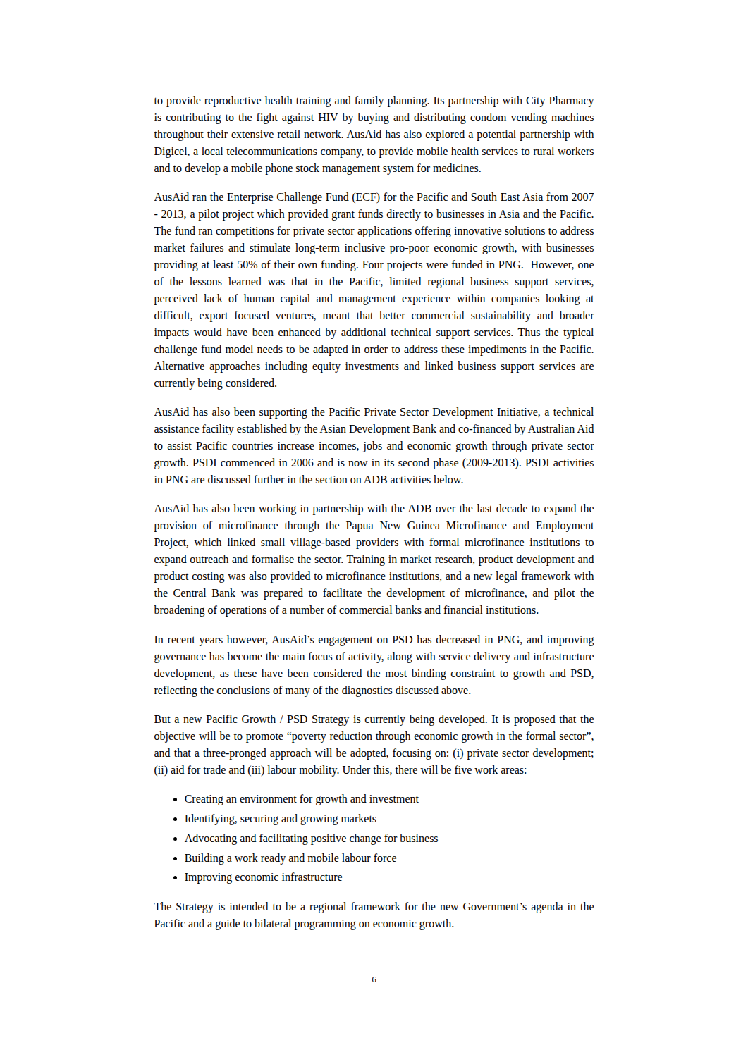to provide reproductive health training and family planning. Its partnership with City Pharmacy is contributing to the fight against HIV by buying and distributing condom vending machines throughout their extensive retail network. AusAid has also explored a potential partnership with Digicel, a local telecommunications company, to provide mobile health services to rural workers and to develop a mobile phone stock management system for medicines.
AusAid ran the Enterprise Challenge Fund (ECF) for the Pacific and South East Asia from 2007 - 2013, a pilot project which provided grant funds directly to businesses in Asia and the Pacific. The fund ran competitions for private sector applications offering innovative solutions to address market failures and stimulate long-term inclusive pro-poor economic growth, with businesses providing at least 50% of their own funding. Four projects were funded in PNG. However, one of the lessons learned was that in the Pacific, limited regional business support services, perceived lack of human capital and management experience within companies looking at difficult, export focused ventures, meant that better commercial sustainability and broader impacts would have been enhanced by additional technical support services. Thus the typical challenge fund model needs to be adapted in order to address these impediments in the Pacific. Alternative approaches including equity investments and linked business support services are currently being considered.
AusAid has also been supporting the Pacific Private Sector Development Initiative, a technical assistance facility established by the Asian Development Bank and co-financed by Australian Aid to assist Pacific countries increase incomes, jobs and economic growth through private sector growth. PSDI commenced in 2006 and is now in its second phase (2009-2013). PSDI activities in PNG are discussed further in the section on ADB activities below.
AusAid has also been working in partnership with the ADB over the last decade to expand the provision of microfinance through the Papua New Guinea Microfinance and Employment Project, which linked small village-based providers with formal microfinance institutions to expand outreach and formalise the sector. Training in market research, product development and product costing was also provided to microfinance institutions, and a new legal framework with the Central Bank was prepared to facilitate the development of microfinance, and pilot the broadening of operations of a number of commercial banks and financial institutions.
In recent years however, AusAid’s engagement on PSD has decreased in PNG, and improving governance has become the main focus of activity, along with service delivery and infrastructure development, as these have been considered the most binding constraint to growth and PSD, reflecting the conclusions of many of the diagnostics discussed above.
But a new Pacific Growth / PSD Strategy is currently being developed. It is proposed that the objective will be to promote “poverty reduction through economic growth in the formal sector”, and that a three-pronged approach will be adopted, focusing on: (i) private sector development; (ii) aid for trade and (iii) labour mobility. Under this, there will be five work areas:
Creating an environment for growth and investment
Identifying, securing and growing markets
Advocating and facilitating positive change for business
Building a work ready and mobile labour force
Improving economic infrastructure
The Strategy is intended to be a regional framework for the new Government’s agenda in the Pacific and a guide to bilateral programming on economic growth.
6